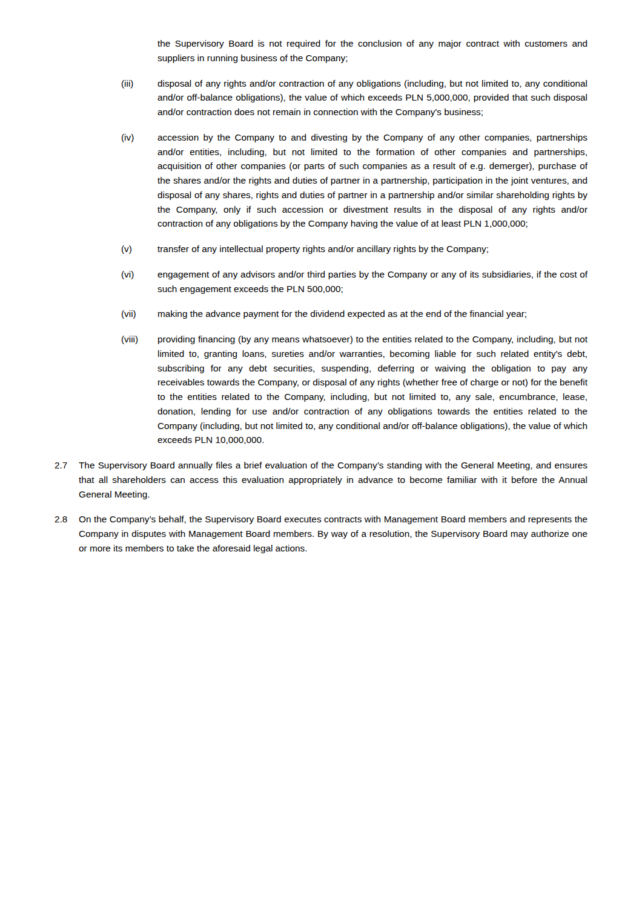the Supervisory Board is not required for the conclusion of any major contract with customers and suppliers in running business of the Company;
(iii)
disposal of any rights and/or contraction of any obligations (including, but not limited to, any conditional and/or off-balance obligations), the value of which exceeds PLN 5,000,000, provided that such disposal and/or contraction does not remain in connection with the Company's business;
(iv)
accession by the Company to and divesting by the Company of any other companies, partnerships and/or entities, including, but not limited to the formation of other companies and partnerships, acquisition of other companies (or parts of such companies as a result of e.g. demerger), purchase of the shares and/or the rights and duties of partner in a partnership, participation in the joint ventures, and disposal of any shares, rights and duties of partner in a partnership and/or similar shareholding rights by the Company, only if such accession or divestment results in the disposal of any rights and/or contraction of any obligations by the Company having the value of at least PLN 1,000,000;
(v)
transfer of any intellectual property rights and/or ancillary rights by the Company;
(vi)
engagement of any advisors and/or third parties by the Company or any of its subsidiaries, if the cost of such engagement exceeds the PLN 500,000;
(vii)
making the advance payment for the dividend expected as at the end of the financial year;
(viii)
providing financing (by any means whatsoever) to the entities related to the Company, including, but not limited to, granting loans, sureties and/or warranties, becoming liable for such related entity's debt, subscribing for any debt securities, suspending, deferring or waiving the obligation to pay any receivables towards the Company, or disposal of any rights (whether free of charge or not) for the benefit to the entities related to the Company, including, but not limited to, any sale, encumbrance, lease, donation, lending for use and/or contraction of any obligations towards the entities related to the Company (including, but not limited to, any conditional and/or off-balance obligations), the value of which exceeds PLN 10,000,000.
2.7
The Supervisory Board annually files a brief evaluation of the Company’s standing with the General Meeting, and ensures that all shareholders can access this evaluation appropriately in advance to become familiar with it before the Annual General Meeting.
2.8
On the Company’s behalf, the Supervisory Board executes contracts with Management Board members and represents the Company in disputes with Management Board members. By way of a resolution, the Supervisory Board may authorize one or more its members to take the aforesaid legal actions.